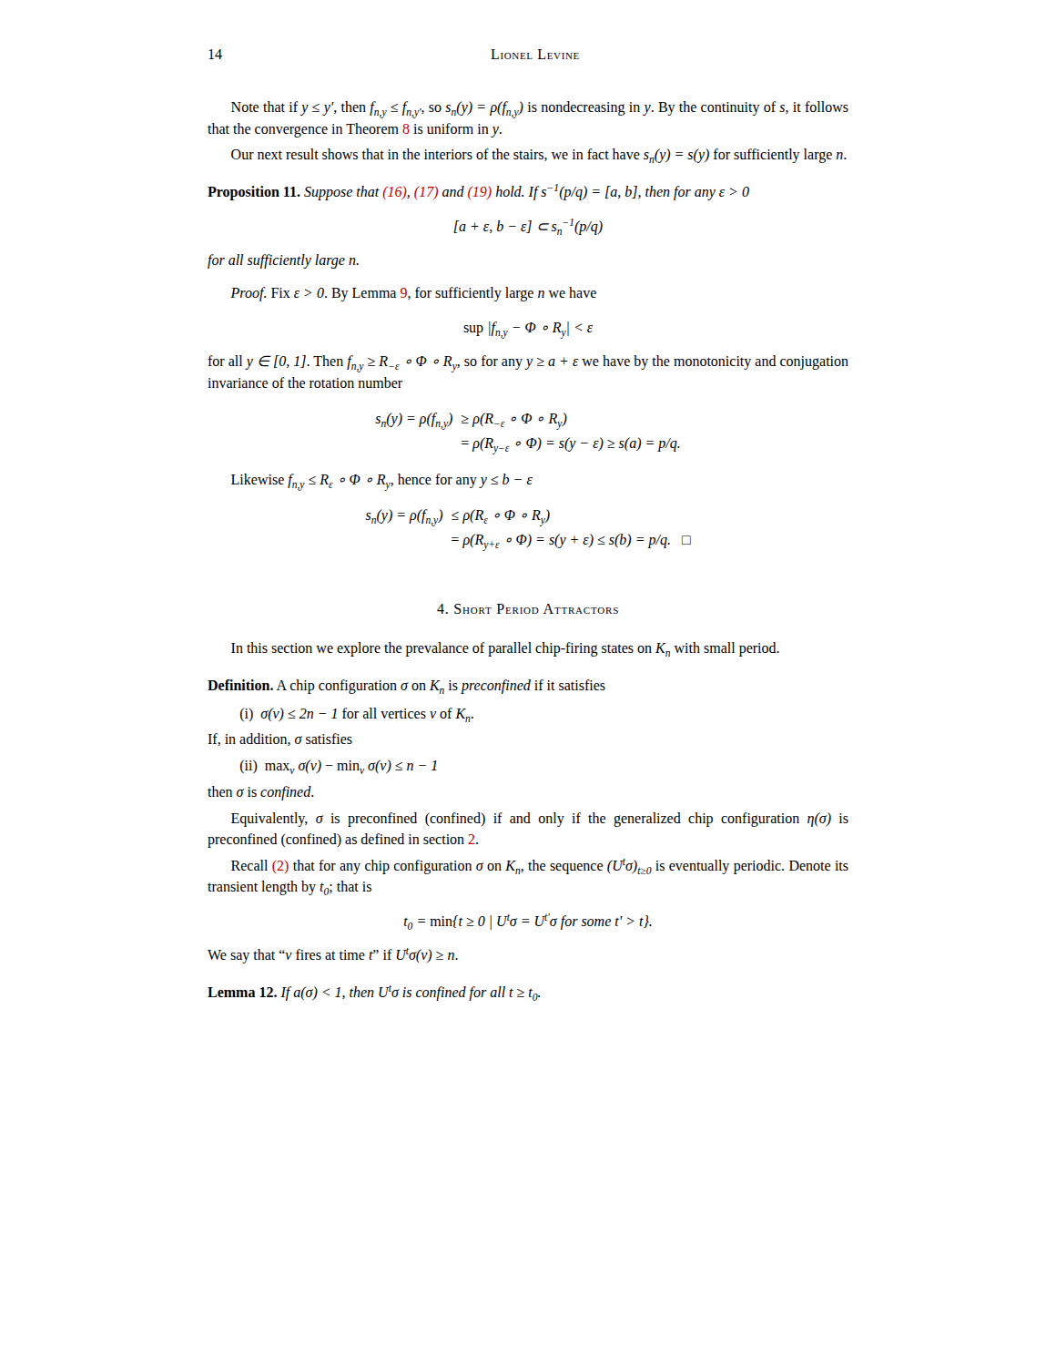14 Lionel Levine
Note that if y ≤ y′, then fn,y ≤ fn,y′, so sn(y) = ρ(fn,y) is nondecreasing in y. By the continuity of s, it follows that the convergence in Theorem 8 is uniform in y.
Our next result shows that in the interiors of the stairs, we in fact have sn(y) = s(y) for sufficiently large n.
Proposition 11. Suppose that (16), (17) and (19) hold. If s−1(p/q) = [a, b], then for any ε > 0
[a + ε, b − ε] ⊂ sn−1(p/q)
for all sufficiently large n.
Proof. Fix ε > 0. By Lemma 9, for sufficiently large n we have
sup |fn,y − Φ ∘ Ry| < ε
for all y ∈ [0, 1]. Then fn,y ≥ R−ε ∘ Φ ∘ Ry, so for any y ≥ a + ε we have by the monotonicity and conjugation invariance of the rotation number
| s n (y) = ρ(f n,y ) | ≥ | ρ(R −ε ∘ Φ ∘ R y ) |
| | = | ρ(R y−ε ∘ Φ) = s(y − ε) ≥ s(a) = p/q. |
Likewise fn,y ≤ Rε ∘ Φ ∘ Ry, hence for any y ≤ b − ε
| s n (y) = ρ(f n,y ) | ≤ | ρ(R ε ∘ Φ ∘ R y ) |
| | = | ρ(R y+ε ∘ Φ) = s(y + ε) ≤ s(b) = p/q. □ |
4. Short Period Attractors
In this section we explore the prevalance of parallel chip-firing states on Kn with small period.
Definition. A chip configuration σ on Kn is preconfined if it satisfies
(i) σ(v) ≤ 2n − 1 for all vertices v of Kn.
If, in addition, σ satisfies
(ii) maxv σ(v) − minv σ(v) ≤ n − 1
then σ is confined.
Equivalently, σ is preconfined (confined) if and only if the generalized chip configuration η(σ) is preconfined (confined) as defined in section 2.
Recall (2) that for any chip configuration σ on Kn, the sequence (Utσ)t≥0 is eventually periodic. Denote its transient length by t0; that is
t0 = min{t ≥ 0 | Utσ = Ut′σ for some t′ > t}.
We say that “v fires at time t” if Utσ(v) ≥ n.
Lemma 12. If a(σ) < 1, then Utσ is confined for all t ≥ t0.